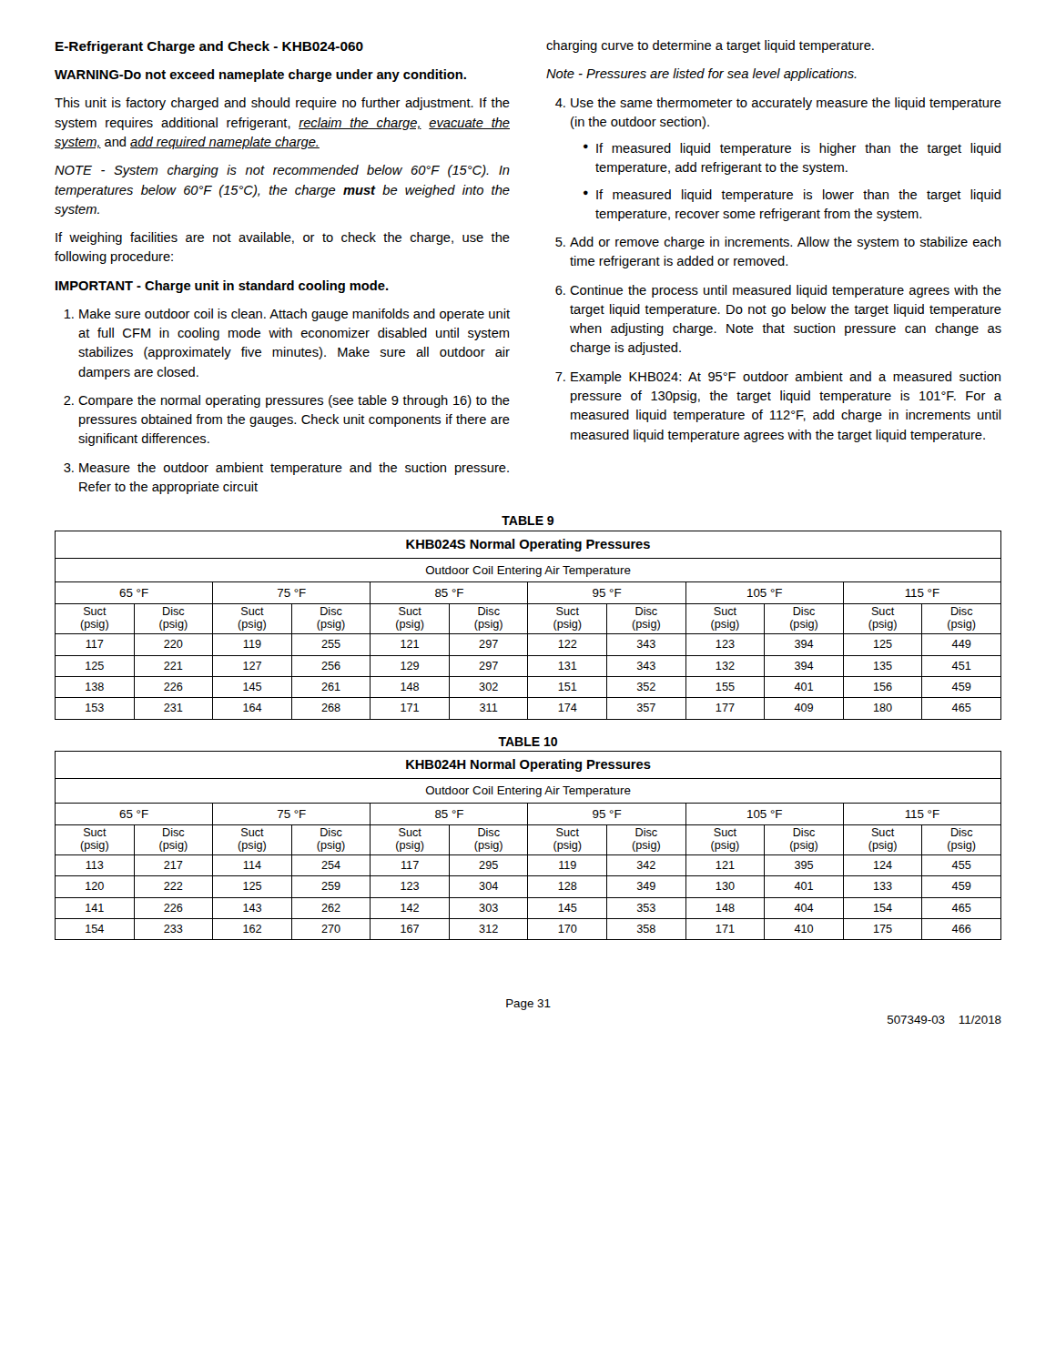E-Refrigerant Charge and Check - KHB024-060
WARNING-Do not exceed nameplate charge under any condition.
This unit is factory charged and should require no further adjustment. If the system requires additional refrigerant, reclaim the charge, evacuate the system, and add required nameplate charge.
NOTE - System charging is not recommended below 60°F (15°C). In temperatures below 60°F (15°C), the charge must be weighed into the system.
If weighing facilities are not available, or to check the charge, use the following procedure:
IMPORTANT - Charge unit in standard cooling mode.
Make sure outdoor coil is clean. Attach gauge manifolds and operate unit at full CFM in cooling mode with economizer disabled until system stabilizes (approximately five minutes). Make sure all outdoor air dampers are closed.
Compare the normal operating pressures (see table 9 through 16) to the pressures obtained from the gauges. Check unit components if there are significant differences.
Measure the outdoor ambient temperature and the suction pressure. Refer to the appropriate circuit
charging curve to determine a target liquid temperature.
Note - Pressures are listed for sea level applications.
Use the same thermometer to accurately measure the liquid temperature (in the outdoor section).
If measured liquid temperature is higher than the target liquid temperature, add refrigerant to the system.
If measured liquid temperature is lower than the target liquid temperature, recover some refrigerant from the system.
Add or remove charge in increments. Allow the system to stabilize each time refrigerant is added or removed.
Continue the process until measured liquid temperature agrees with the target liquid temperature. Do not go below the target liquid temperature when adjusting charge. Note that suction pressure can change as charge is adjusted.
Example KHB024: At 95°F outdoor ambient and a measured suction pressure of 130psig, the target liquid temperature is 101°F. For a measured liquid temperature of 112°F, add charge in increments until measured liquid temperature agrees with the target liquid temperature.
TABLE 9
| KHB024S Normal Operating Pressures |
| --- |
| Outdoor Coil Entering Air Temperature |
| 65 °F | 75 °F | 85 °F | 95 °F | 105 °F | 115 °F |
| Suct (psig) | Disc (psig) | Suct (psig) | Disc (psig) | Suct (psig) | Disc (psig) | Suct (psig) | Disc (psig) | Suct (psig) | Disc (psig) | Suct (psig) | Disc (psig) |
| 117 | 220 | 119 | 255 | 121 | 297 | 122 | 343 | 123 | 394 | 125 | 449 |
| 125 | 221 | 127 | 256 | 129 | 297 | 131 | 343 | 132 | 394 | 135 | 451 |
| 138 | 226 | 145 | 261 | 148 | 302 | 151 | 352 | 155 | 401 | 156 | 459 |
| 153 | 231 | 164 | 268 | 171 | 311 | 174 | 357 | 177 | 409 | 180 | 465 |
TABLE 10
| KHB024H Normal Operating Pressures |
| --- |
| Outdoor Coil Entering Air Temperature |
| 65 °F | 75 °F | 85 °F | 95 °F | 105 °F | 115 °F |
| Suct (psig) | Disc (psig) | Suct (psig) | Disc (psig) | Suct (psig) | Disc (psig) | Suct (psig) | Disc (psig) | Suct (psig) | Disc (psig) | Suct (psig) | Disc (psig) |
| 113 | 217 | 114 | 254 | 117 | 295 | 119 | 342 | 121 | 395 | 124 | 455 |
| 120 | 222 | 125 | 259 | 123 | 304 | 128 | 349 | 130 | 401 | 133 | 459 |
| 141 | 226 | 143 | 262 | 142 | 303 | 145 | 353 | 148 | 404 | 154 | 465 |
| 154 | 233 | 162 | 270 | 167 | 312 | 170 | 358 | 171 | 410 | 175 | 466 |
Page 31
507349-03 11/2018